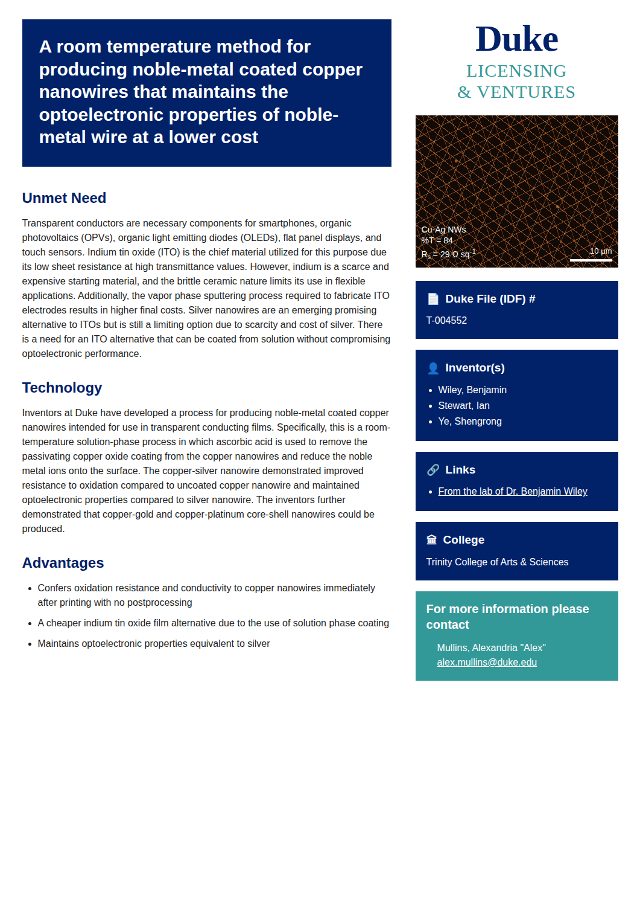A room temperature method for producing noble-metal coated copper nanowires that maintains the optoelectronic properties of noble-metal wire at a lower cost
Unmet Need
Transparent conductors are necessary components for smartphones, organic photovoltaics (OPVs), organic light emitting diodes (OLEDs), flat panel displays, and touch sensors. Indium tin oxide (ITO) is the chief material utilized for this purpose due its low sheet resistance at high transmittance values. However, indium is a scarce and expensive starting material, and the brittle ceramic nature limits its use in flexible applications. Additionally, the vapor phase sputtering process required to fabricate ITO electrodes results in higher final costs. Silver nanowires are an emerging promising alternative to ITOs but is still a limiting option due to scarcity and cost of silver. There is a need for an ITO alternative that can be coated from solution without compromising optoelectronic performance.
Technology
Inventors at Duke have developed a process for producing noble-metal coated copper nanowires intended for use in transparent conducting films. Specifically, this is a room-temperature solution-phase process in which ascorbic acid is used to remove the passivating copper oxide coating from the copper nanowires and reduce the noble metal ions onto the surface. The copper-silver nanowire demonstrated improved resistance to oxidation compared to uncoated copper nanowire and maintained optoelectronic properties compared to silver nanowire. The inventors further demonstrated that copper-gold and copper-platinum core-shell nanowires could be produced.
Advantages
Confers oxidation resistance and conductivity to copper nanowires immediately after printing with no postprocessing
A cheaper indium tin oxide film alternative due to the use of solution phase coating
Maintains optoelectronic properties equivalent to silver
Duke
LICENSING
& VENTURES
Cu-Ag NWs
%T = 84
Rs = 29 Ω sq-1
10 µm
📄 Duke File (IDF) #
T-004552
👤 Inventor(s)
Wiley, Benjamin
Stewart, Ian
Ye, Shengrong
🔗 Links
From the lab of Dr. Benjamin Wiley
🏛 College
Trinity College of Arts & Sciences
For more information please contact
Mullins, Alexandria "Alex"
alex.mullins@duke.edu